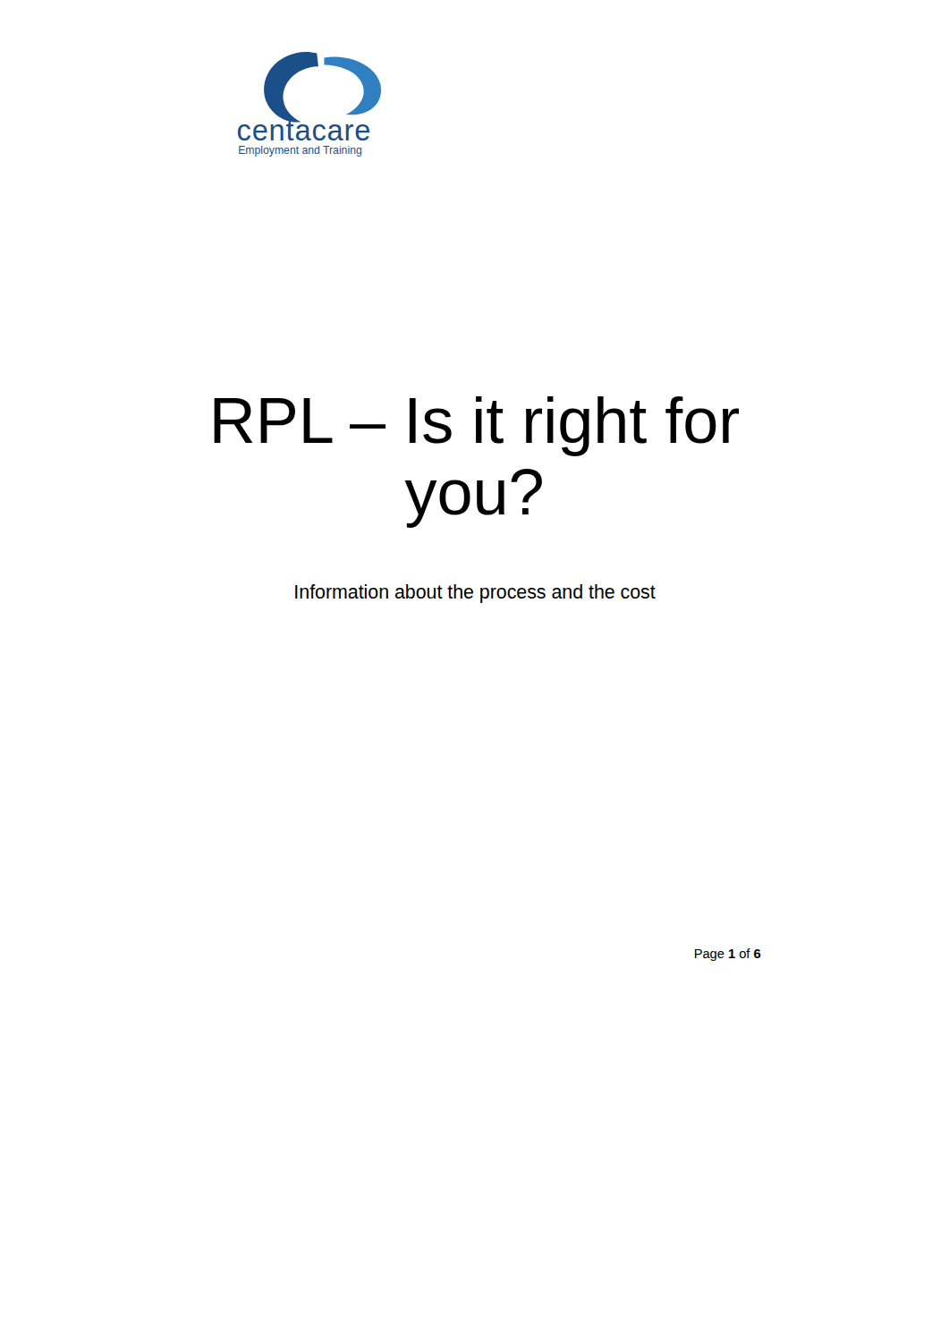centacare Employment and Training
RPL – Is it right for you?
Information about the process and the cost
Page 1 of 6